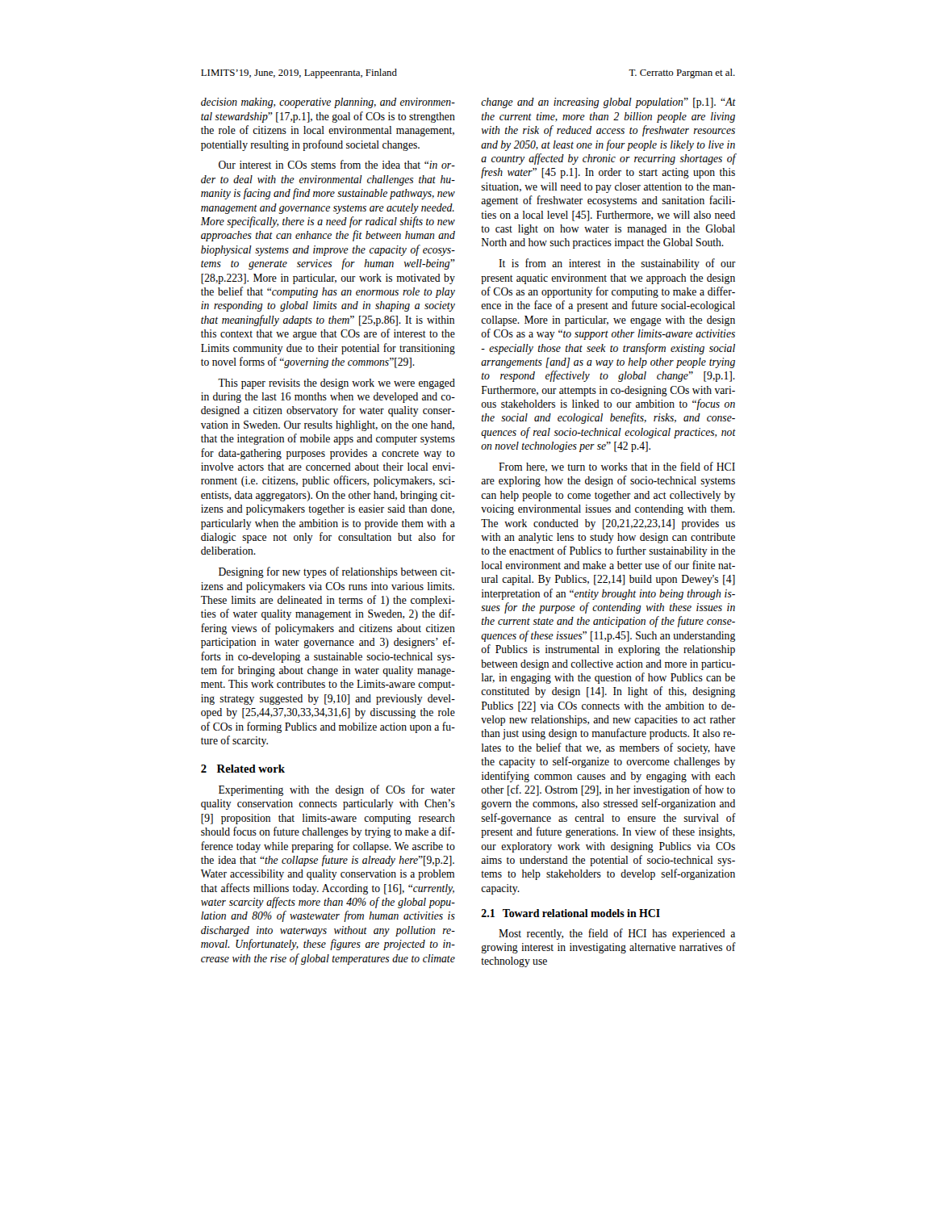LIMITS’19, June, 2019, Lappeenranta, Finland
T. Cerratto Pargman et al.
decision making, cooperative planning, and environmental stewardship” [17,p.1], the goal of COs is to strengthen the role of citizens in local environmental management, potentially resulting in profound societal changes.
Our interest in COs stems from the idea that “in order to deal with the environmental challenges that humanity is facing and find more sustainable pathways, new management and governance systems are acutely needed. More specifically, there is a need for radical shifts to new approaches that can enhance the fit between human and biophysical systems and improve the capacity of ecosystems to generate services for human well-being” [28,p.223]. More in particular, our work is motivated by the belief that “computing has an enormous role to play in responding to global limits and in shaping a society that meaningfully adapts to them” [25,p.86]. It is within this context that we argue that COs are of interest to the Limits community due to their potential for transitioning to novel forms of “governing the commons”[29].
This paper revisits the design work we were engaged in during the last 16 months when we developed and co-designed a citizen observatory for water quality conservation in Sweden. Our results highlight, on the one hand, that the integration of mobile apps and computer systems for data-gathering purposes provides a concrete way to involve actors that are concerned about their local environment (i.e. citizens, public officers, policymakers, scientists, data aggregators). On the other hand, bringing citizens and policymakers together is easier said than done, particularly when the ambition is to provide them with a dialogic space not only for consultation but also for deliberation.
Designing for new types of relationships between citizens and policymakers via COs runs into various limits. These limits are delineated in terms of 1) the complexities of water quality management in Sweden, 2) the differing views of policymakers and citizens about citizen participation in water governance and 3) designers’ efforts in co-developing a sustainable socio-technical system for bringing about change in water quality management. This work contributes to the Limits-aware computing strategy suggested by [9,10] and previously developed by [25,44,37,30,33,34,31,6] by discussing the role of COs in forming Publics and mobilize action upon a future of scarcity.
2 Related work
Experimenting with the design of COs for water quality conservation connects particularly with Chen’s [9] proposition that limits-aware computing research should focus on future challenges by trying to make a difference today while preparing for collapse. We ascribe to the idea that “the collapse future is already here”[9,p.2]. Water accessibility and quality conservation is a problem that affects millions today. According to [16], “currently, water scarcity affects more than 40% of the global population and 80% of wastewater from human activities is discharged into waterways without any pollution removal. Unfortunately, these figures are projected to increase with the rise of global temperatures due to climate change and an increasing global population” [p.1]. “At the current time, more than 2 billion people are living with the risk of reduced access to freshwater resources and by 2050, at least one in four people is likely to live in a country affected by chronic or recurring shortages of fresh water” [45 p.1]. In order to start acting upon this situation, we will need to pay closer attention to the management of freshwater ecosystems and sanitation facilities on a local level [45]. Furthermore, we will also need to cast light on how water is managed in the Global North and how such practices impact the Global South.
It is from an interest in the sustainability of our present aquatic environment that we approach the design of COs as an opportunity for computing to make a difference in the face of a present and future social-ecological collapse. More in particular, we engage with the design of COs as a way “to support other limits-aware activities - especially those that seek to transform existing social arrangements [and] as a way to help other people trying to respond effectively to global change” [9,p.1]. Furthermore, our attempts in co-designing COs with various stakeholders is linked to our ambition to “focus on the social and ecological benefits, risks, and consequences of real socio-technical ecological practices, not on novel technologies per se” [42 p.4].
From here, we turn to works that in the field of HCI are exploring how the design of socio-technical systems can help people to come together and act collectively by voicing environmental issues and contending with them. The work conducted by [20,21,22,23,14] provides us with an analytic lens to study how design can contribute to the enactment of Publics to further sustainability in the local environment and make a better use of our finite natural capital. By Publics, [22,14] build upon Dewey's [4] interpretation of an “entity brought into being through issues for the purpose of contending with these issues in the current state and the anticipation of the future consequences of these issues” [11,p.45]. Such an understanding of Publics is instrumental in exploring the relationship between design and collective action and more in particular, in engaging with the question of how Publics can be constituted by design [14]. In light of this, designing Publics [22] via COs connects with the ambition to develop new relationships, and new capacities to act rather than just using design to manufacture products. It also relates to the belief that we, as members of society, have the capacity to self-organize to overcome challenges by identifying common causes and by engaging with each other [cf. 22]. Ostrom [29], in her investigation of how to govern the commons, also stressed self-organization and self-governance as central to ensure the survival of present and future generations. In view of these insights, our exploratory work with designing Publics via COs aims to understand the potential of socio-technical systems to help stakeholders to develop self-organization capacity.
2.1 Toward relational models in HCI
Most recently, the field of HCI has experienced a growing interest in investigating alternative narratives of technology use